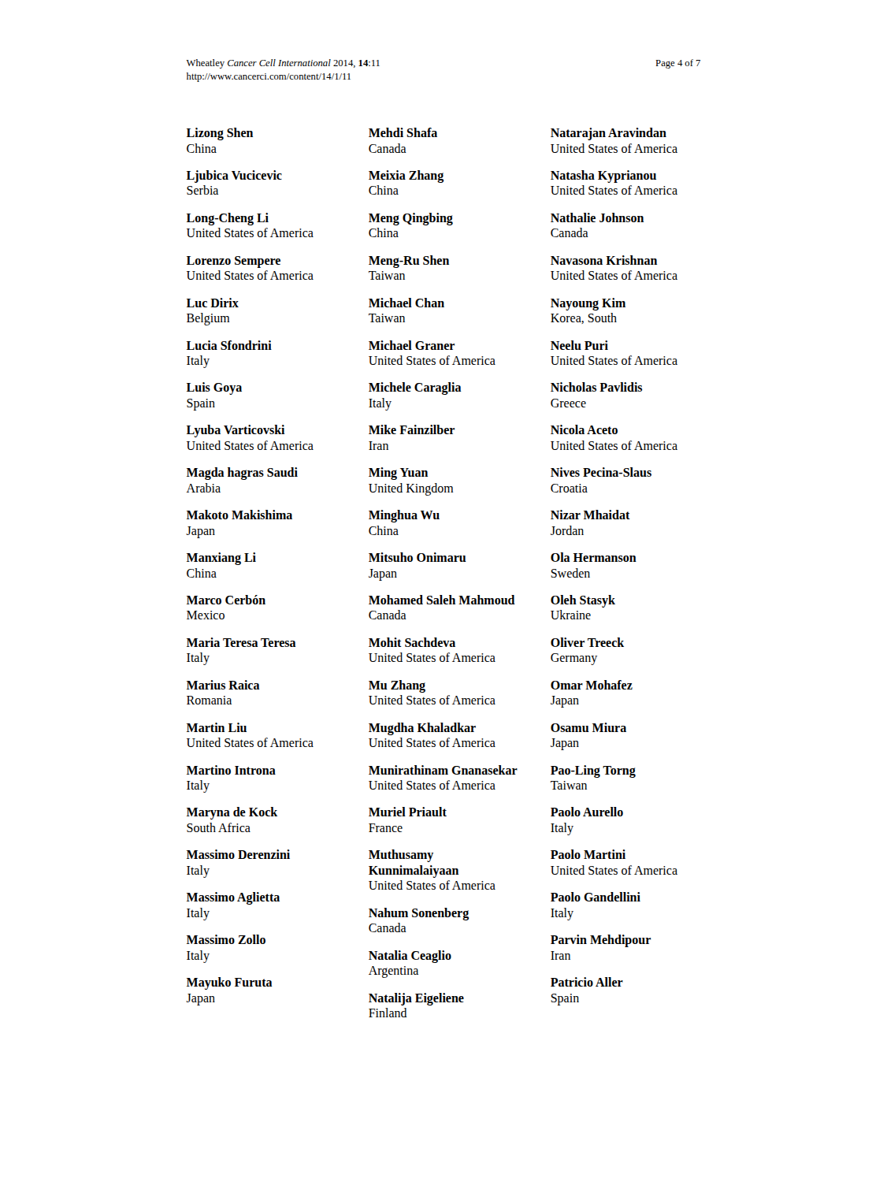Wheatley Cancer Cell International 2014, 14:11
http://www.cancerci.com/content/14/1/11
Page 4 of 7
Lizong Shen China
Ljubica Vucicevic Serbia
Long-Cheng Li United States of America
Lorenzo Sempere United States of America
Luc Dirix Belgium
Lucia Sfondrini Italy
Luis Goya Spain
Lyuba Varticovski United States of America
Magda hagras Saudi Arabia
Makoto Makishima Japan
Manxiang Li China
Marco Cerbón Mexico
Maria Teresa Teresa Italy
Marius Raica Romania
Martin Liu United States of America
Martino Introna Italy
Maryna de Kock South Africa
Massimo Derenzini Italy
Massimo Aglietta Italy
Massimo Zollo Italy
Mayuko Furuta Japan
Mehdi Shafa Canada
Meixia Zhang China
Meng Qingbing China
Meng-Ru Shen Taiwan
Michael Chan Taiwan
Michael Graner United States of America
Michele Caraglia Italy
Mike Fainzilber Iran
Ming Yuan United Kingdom
Minghua Wu China
Mitsuho Onimaru Japan
Mohamed Saleh Mahmoud Canada
Mohit Sachdeva United States of America
Mu Zhang United States of America
Mugdha Khaladkar United States of America
Munirathinam Gnanasekar United States of America
Muriel Priault France
Muthusamy Kunnimalaiyaan United States of America
Nahum Sonenberg Canada
Natalia Ceaglio Argentina
Natalija Eigeliene Finland
Natarajan Aravindan United States of America
Natasha Kyprianou United States of America
Nathalie Johnson Canada
Navasona Krishnan United States of America
Nayoung Kim Korea, South
Neelu Puri United States of America
Nicholas Pavlidis Greece
Nicola Aceto United States of America
Nives Pecina-Slaus Croatia
Nizar Mhaidat Jordan
Ola Hermanson Sweden
Oleh Stasyk Ukraine
Oliver Treeck Germany
Omar Mohafez Japan
Osamu Miura Japan
Pao-Ling Torng Taiwan
Paolo Aurello Italy
Paolo Martini United States of America
Paolo Gandellini Italy
Parvin Mehdipour Iran
Patricio Aller Spain